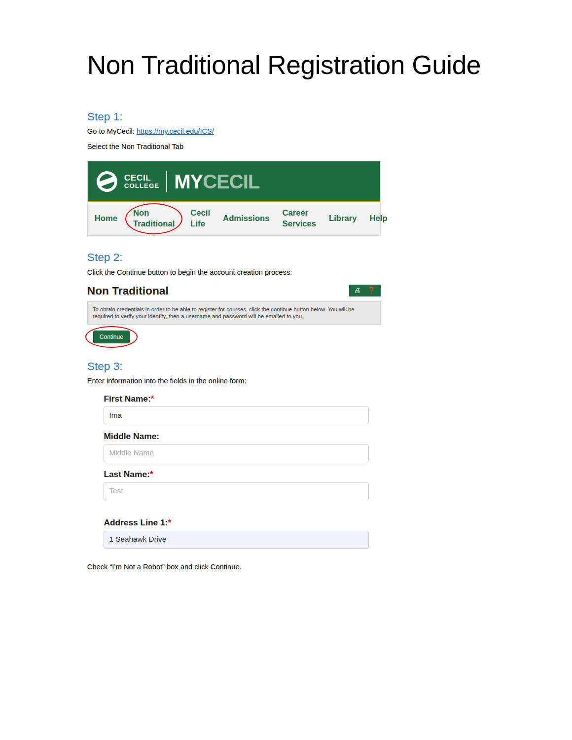Non Traditional Registration Guide
Step 1:
Go to MyCecil: https://my.cecil.edu/ICS/
Select the Non Traditional Tab
CECILCOLLEGE
MYCECIL
Home Non Traditional Cecil Life Admissions Career Services Library Help
Step 2:
Click the Continue button to begin the account creation process:
Non Traditional
🖨❓
To obtain credentials in order to be able to register for courses, click the continue button below. You will be required to verify your identity, then a username and password will be emailed to you.
Continue
Step 3:
Enter information into the fields in the online form:
First Name:*
Ima
Middle Name:
Middle Name
Last Name:*
Test
Address Line 1:*
1 Seahawk Drive
Check “I’m Not a Robot” box and click Continue.